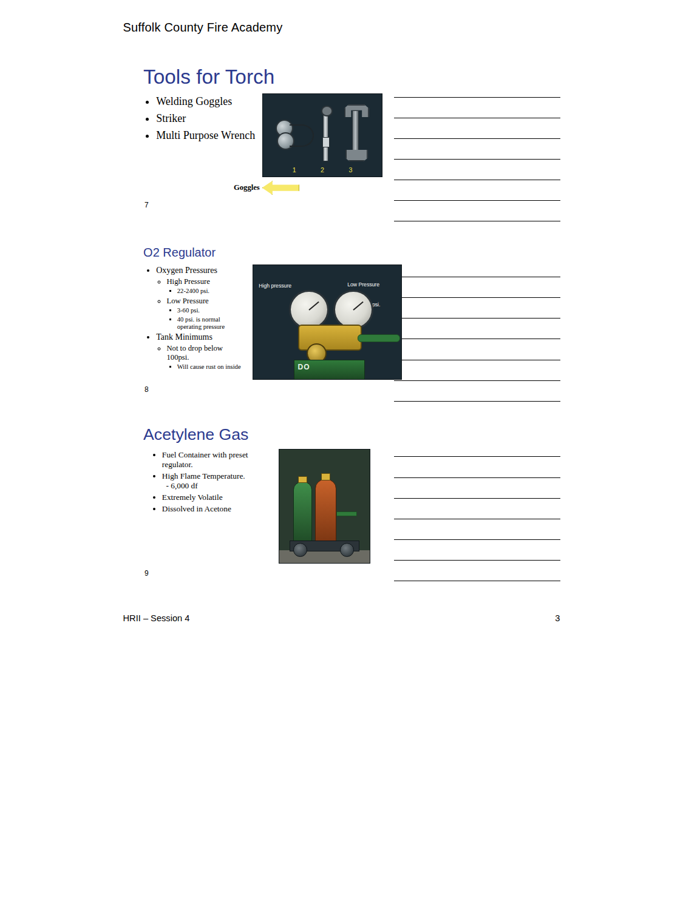Suffolk County Fire Academy
Tools for Torch
Welding Goggles
Striker
Multi Purpose Wrench
123
Goggles
7
O2 Regulator
Oxygen Pressures
High Pressure
22-2400 psi.
Low Pressure
3-60 psi.
40 psi. is normal operating pressure
Tank Minimums
Not to drop below 100psi.
Will cause rust on inside
High pressure
Low Pressure
40 psi.
DO
8
Acetylene Gas
Fuel Container with preset regulator.
High Flame Temperature.
- 6,000 df
Extremely Volatile
Dissolved in Acetone
9
HRII – Session 4 3